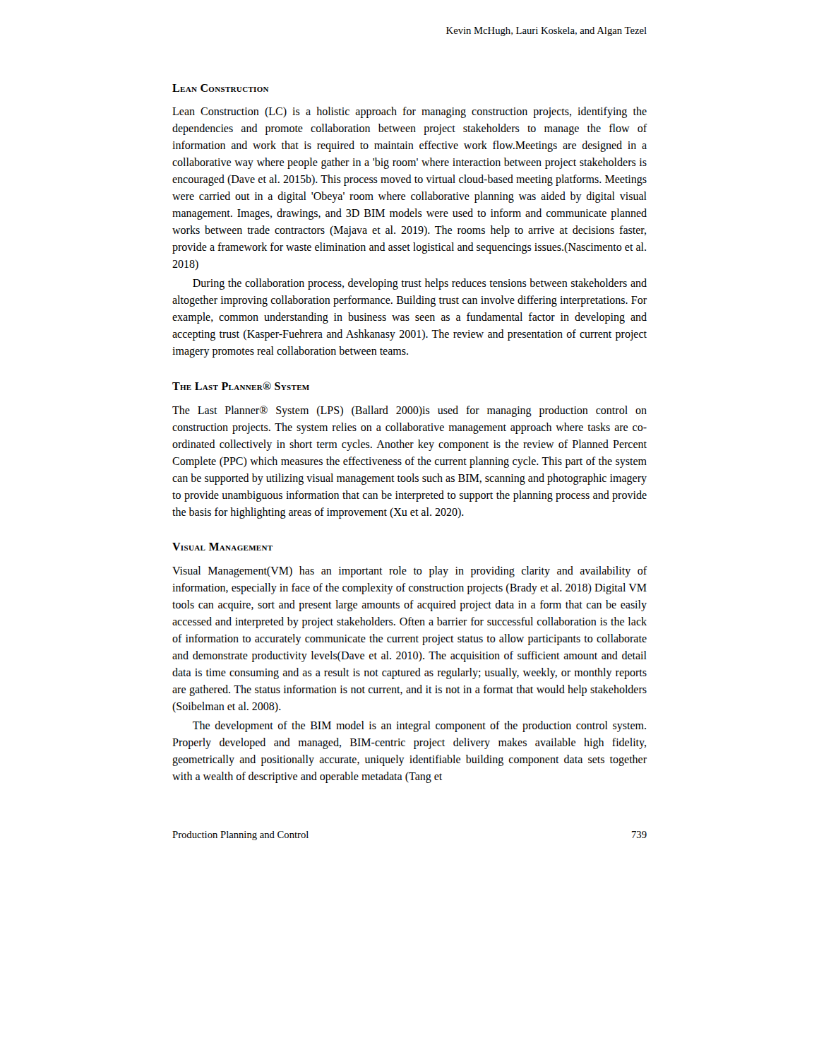Kevin McHugh, Lauri Koskela, and Algan Tezel
Lean Construction
Lean Construction (LC) is a holistic approach for managing construction projects, identifying the dependencies and promote collaboration between project stakeholders to manage the flow of information and work that is required to maintain effective work flow.Meetings are designed in a collaborative way where people gather in a 'big room' where interaction between project stakeholders is encouraged (Dave et al. 2015b). This process moved to virtual cloud-based meeting platforms. Meetings were carried out in a digital 'Obeya' room where collaborative planning was aided by digital visual management. Images, drawings, and 3D BIM models were used to inform and communicate planned works between trade contractors (Majava et al. 2019). The rooms help to arrive at decisions faster, provide a framework for waste elimination and asset logistical and sequencings issues.(Nascimento et al. 2018)
During the collaboration process, developing trust helps reduces tensions between stakeholders and altogether improving collaboration performance. Building trust can involve differing interpretations. For example, common understanding in business was seen as a fundamental factor in developing and accepting trust (Kasper-Fuehrera and Ashkanasy 2001). The review and presentation of current project imagery promotes real collaboration between teams.
The Last Planner® System
The Last Planner® System (LPS) (Ballard 2000)is used for managing production control on construction projects. The system relies on a collaborative management approach where tasks are co-ordinated collectively in short term cycles. Another key component is the review of Planned Percent Complete (PPC) which measures the effectiveness of the current planning cycle. This part of the system can be supported by utilizing visual management tools such as BIM, scanning and photographic imagery to provide unambiguous information that can be interpreted to support the planning process and provide the basis for highlighting areas of improvement (Xu et al. 2020).
Visual Management
Visual Management(VM) has an important role to play in providing clarity and availability of information, especially in face of the complexity of construction projects (Brady et al. 2018) Digital VM tools can acquire, sort and present large amounts of acquired project data in a form that can be easily accessed and interpreted by project stakeholders. Often a barrier for successful collaboration is the lack of information to accurately communicate the current project status to allow participants to collaborate and demonstrate productivity levels(Dave et al. 2010). The acquisition of sufficient amount and detail data is time consuming and as a result is not captured as regularly; usually, weekly, or monthly reports are gathered. The status information is not current, and it is not in a format that would help stakeholders (Soibelman et al. 2008).
The development of the BIM model is an integral component of the production control system. Properly developed and managed, BIM-centric project delivery makes available high fidelity, geometrically and positionally accurate, uniquely identifiable building component data sets together with a wealth of descriptive and operable metadata (Tang et
Production Planning and Control 739